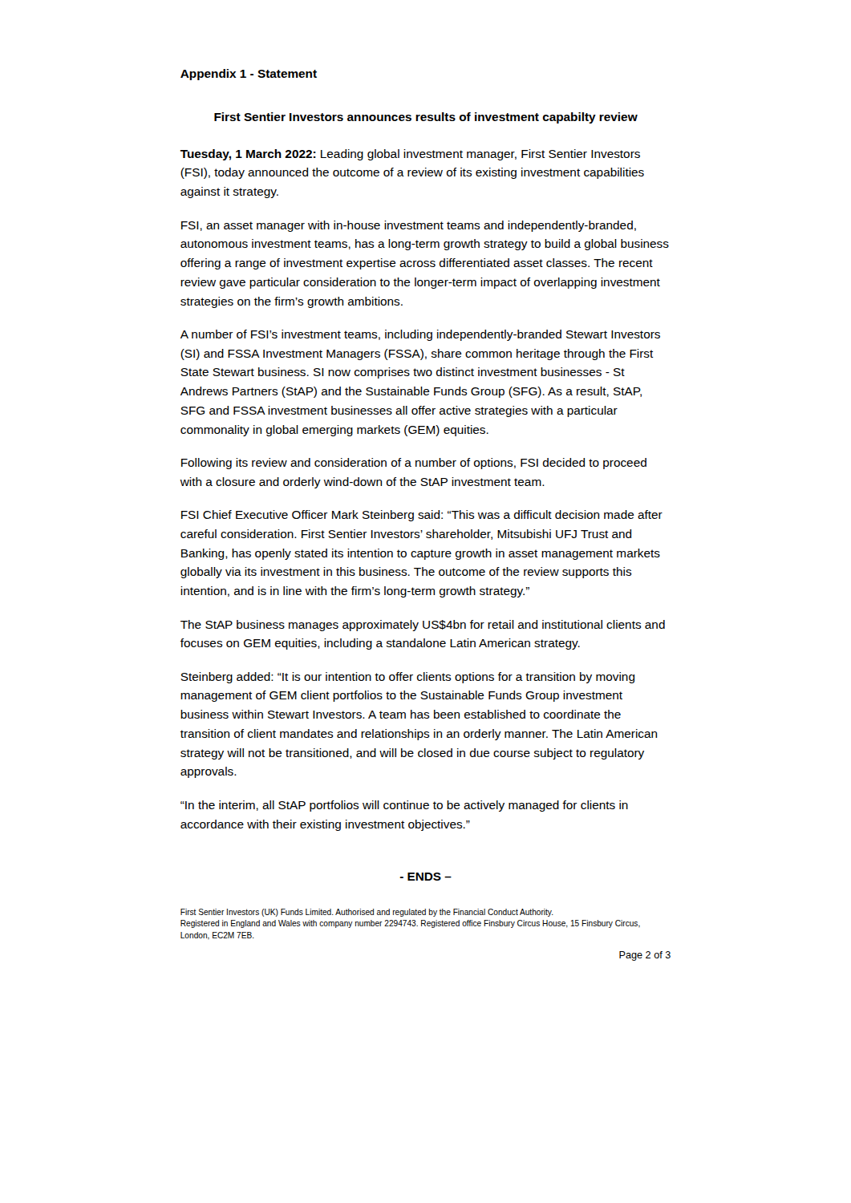Appendix 1 - Statement
First Sentier Investors announces results of investment capabilty review
Tuesday, 1 March 2022: Leading global investment manager, First Sentier Investors (FSI), today announced the outcome of a review of its existing investment capabilities against it strategy.
FSI, an asset manager with in-house investment teams and independently-branded, autonomous investment teams, has a long-term growth strategy to build a global business offering a range of investment expertise across differentiated asset classes. The recent review gave particular consideration to the longer-term impact of overlapping investment strategies on the firm’s growth ambitions.
A number of FSI’s investment teams, including independently-branded Stewart Investors (SI) and FSSA Investment Managers (FSSA), share common heritage through the First State Stewart business. SI now comprises two distinct investment businesses - St Andrews Partners (StAP) and the Sustainable Funds Group (SFG). As a result, StAP, SFG and FSSA investment businesses all offer active strategies with a particular commonality in global emerging markets (GEM) equities.
Following its review and consideration of a number of options, FSI decided to proceed with a closure and orderly wind-down of the StAP investment team.
FSI Chief Executive Officer Mark Steinberg said: “This was a difficult decision made after careful consideration. First Sentier Investors’ shareholder, Mitsubishi UFJ Trust and Banking, has openly stated its intention to capture growth in asset management markets globally via its investment in this business. The outcome of the review supports this intention, and is in line with the firm’s long-term growth strategy.”
The StAP business manages approximately US$4bn for retail and institutional clients and focuses on GEM equities, including a standalone Latin American strategy.
Steinberg added: “It is our intention to offer clients options for a transition by moving management of GEM client portfolios to the Sustainable Funds Group investment business within Stewart Investors. A team has been established to coordinate the transition of client mandates and relationships in an orderly manner. The Latin American strategy will not be transitioned, and will be closed in due course subject to regulatory approvals.
“In the interim, all StAP portfolios will continue to be actively managed for clients in accordance with their existing investment objectives.”
- ENDS –
First Sentier Investors (UK) Funds Limited. Authorised and regulated by the Financial Conduct Authority.
Registered in England and Wales with company number 2294743. Registered office Finsbury Circus House, 15 Finsbury Circus, London, EC2M 7EB.
Page 2 of 3